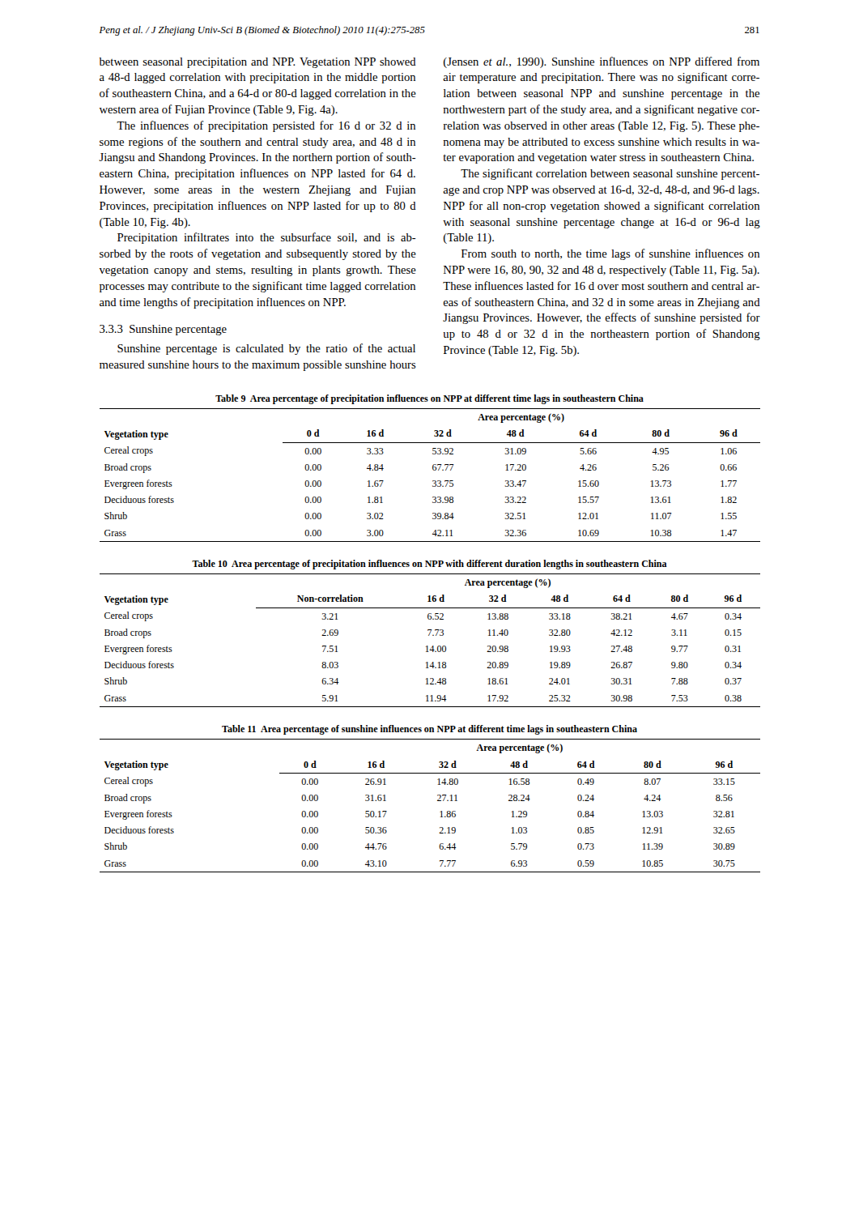Peng et al. / J Zhejiang Univ-Sci B (Biomed & Biotechnol) 2010 11(4):275-285 281
between seasonal precipitation and NPP. Vegetation NPP showed a 48-d lagged correlation with precipitation in the middle portion of southeastern China, and a 64-d or 80-d lagged correlation in the western area of Fujian Province (Table 9, Fig. 4a).
The influences of precipitation persisted for 16 d or 32 d in some regions of the southern and central study area, and 48 d in Jiangsu and Shandong Provinces. In the northern portion of southeastern China, precipitation influences on NPP lasted for 64 d. However, some areas in the western Zhejiang and Fujian Provinces, precipitation influences on NPP lasted for up to 80 d (Table 10, Fig. 4b).
Precipitation infiltrates into the subsurface soil, and is absorbed by the roots of vegetation and subsequently stored by the vegetation canopy and stems, resulting in plants growth. These processes may contribute to the significant time lagged correlation and time lengths of precipitation influences on NPP.
3.3.3 Sunshine percentage
Sunshine percentage is calculated by the ratio of the actual measured sunshine hours to the maximum possible sunshine hours (Jensen et al., 1990). Sunshine influences on NPP differed from air temperature and precipitation. There was no significant correlation between seasonal NPP and sunshine percentage in the northwestern part of the study area, and a significant negative correlation was observed in other areas (Table 12, Fig. 5). These phenomena may be attributed to excess sunshine which results in water evaporation and vegetation water stress in southeastern China.
The significant correlation between seasonal sunshine percentage and crop NPP was observed at 16-d, 32-d, 48-d, and 96-d lags. NPP for all non-crop vegetation showed a significant correlation with seasonal sunshine percentage change at 16-d or 96-d lag (Table 11).
From south to north, the time lags of sunshine influences on NPP were 16, 80, 90, 32 and 48 d, respectively (Table 11, Fig. 5a). These influences lasted for 16 d over most southern and central areas of southeastern China, and 32 d in some areas in Zhejiang and Jiangsu Provinces. However, the effects of sunshine persisted for up to 48 d or 32 d in the northeastern portion of Shandong Province (Table 12, Fig. 5b).
Table 9 Area percentage of precipitation influences on NPP at different time lags in southeastern China
| Vegetation type | Area percentage (%) |
| --- | --- |
| 0 d | 16 d | 32 d | 48 d | 64 d | 80 d | 96 d |
| Cereal crops | 0.00 | 3.33 | 53.92 | 31.09 | 5.66 | 4.95 | 1.06 |
| Broad crops | 0.00 | 4.84 | 67.77 | 17.20 | 4.26 | 5.26 | 0.66 |
| Evergreen forests | 0.00 | 1.67 | 33.75 | 33.47 | 15.60 | 13.73 | 1.77 |
| Deciduous forests | 0.00 | 1.81 | 33.98 | 33.22 | 15.57 | 13.61 | 1.82 |
| Shrub | 0.00 | 3.02 | 39.84 | 32.51 | 12.01 | 11.07 | 1.55 |
| Grass | 0.00 | 3.00 | 42.11 | 32.36 | 10.69 | 10.38 | 1.47 |
Table 10 Area percentage of precipitation influences on NPP with different duration lengths in southeastern China
| Vegetation type | Area percentage (%) |
| --- | --- |
| Non-correlation | 16 d | 32 d | 48 d | 64 d | 80 d | 96 d |
| Cereal crops | 3.21 | 6.52 | 13.88 | 33.18 | 38.21 | 4.67 | 0.34 |
| Broad crops | 2.69 | 7.73 | 11.40 | 32.80 | 42.12 | 3.11 | 0.15 |
| Evergreen forests | 7.51 | 14.00 | 20.98 | 19.93 | 27.48 | 9.77 | 0.31 |
| Deciduous forests | 8.03 | 14.18 | 20.89 | 19.89 | 26.87 | 9.80 | 0.34 |
| Shrub | 6.34 | 12.48 | 18.61 | 24.01 | 30.31 | 7.88 | 0.37 |
| Grass | 5.91 | 11.94 | 17.92 | 25.32 | 30.98 | 7.53 | 0.38 |
Table 11 Area percentage of sunshine influences on NPP at different time lags in southeastern China
| Vegetation type | Area percentage (%) |
| --- | --- |
| 0 d | 16 d | 32 d | 48 d | 64 d | 80 d | 96 d |
| Cereal crops | 0.00 | 26.91 | 14.80 | 16.58 | 0.49 | 8.07 | 33.15 |
| Broad crops | 0.00 | 31.61 | 27.11 | 28.24 | 0.24 | 4.24 | 8.56 |
| Evergreen forests | 0.00 | 50.17 | 1.86 | 1.29 | 0.84 | 13.03 | 32.81 |
| Deciduous forests | 0.00 | 50.36 | 2.19 | 1.03 | 0.85 | 12.91 | 32.65 |
| Shrub | 0.00 | 44.76 | 6.44 | 5.79 | 0.73 | 11.39 | 30.89 |
| Grass | 0.00 | 43.10 | 7.77 | 6.93 | 0.59 | 10.85 | 30.75 |